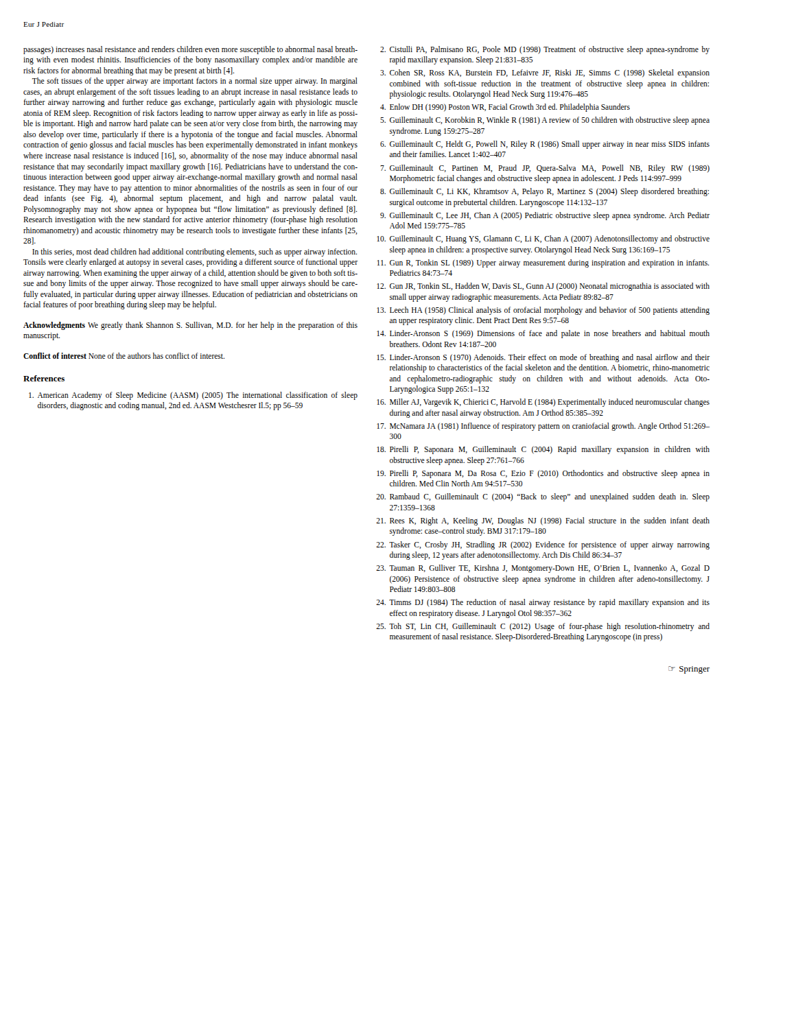Eur J Pediatr
passages) increases nasal resistance and renders children even more susceptible to abnormal nasal breathing with even modest rhinitis. Insufficiencies of the bony nasomaxillary complex and/or mandible are risk factors for abnormal breathing that may be present at birth [4].
The soft tissues of the upper airway are important factors in a normal size upper airway. In marginal cases, an abrupt enlargement of the soft tissues leading to an abrupt increase in nasal resistance leads to further airway narrowing and further reduce gas exchange, particularly again with physiologic muscle atonia of REM sleep. Recognition of risk factors leading to narrow upper airway as early in life as possible is important. High and narrow hard palate can be seen at/or very close from birth, the narrowing may also develop over time, particularly if there is a hypotonia of the tongue and facial muscles. Abnormal contraction of genio glossus and facial muscles has been experimentally demonstrated in infant monkeys where increase nasal resistance is induced [16], so, abnormality of the nose may induce abnormal nasal resistance that may secondarily impact maxillary growth [16]. Pediatricians have to understand the continuous interaction between good upper airway air-exchange-normal maxillary growth and normal nasal resistance. They may have to pay attention to minor abnormalities of the nostrils as seen in four of our dead infants (see Fig. 4), abnormal septum placement, and high and narrow palatal vault. Polysomnography may not show apnea or hypopnea but “flow limitation” as previously defined [8]. Research investigation with the new standard for active anterior rhinometry (four-phase high resolution rhinomanometry) and acoustic rhinometry may be research tools to investigate further these infants [25, 28].
In this series, most dead children had additional contributing elements, such as upper airway infection. Tonsils were clearly enlarged at autopsy in several cases, providing a different source of functional upper airway narrowing. When examining the upper airway of a child, attention should be given to both soft tissue and bony limits of the upper airway. Those recognized to have small upper airways should be carefully evaluated, in particular during upper airway illnesses. Education of pediatrician and obstetricians on facial features of poor breathing during sleep may be helpful.
Acknowledgments We greatly thank Shannon S. Sullivan, M.D. for her help in the preparation of this manuscript.
Conflict of interest None of the authors has conflict of interest.
References
American Academy of Sleep Medicine (AASM) (2005) The international classification of sleep disorders, diagnostic and coding manual, 2nd ed. AASM Westchesrer Il.5; pp 56–59
Cistulli PA, Palmisano RG, Poole MD (1998) Treatment of obstructive sleep apnea-syndrome by rapid maxillary expansion. Sleep 21:831–835
Cohen SR, Ross KA, Burstein FD, Lefaivre JF, Riski JE, Simms C (1998) Skeletal expansion combined with soft-tissue reduction in the treatment of obstructive sleep apnea in children: physiologic results. Otolaryngol Head Neck Surg 119:476–485
Enlow DH (1990) Poston WR, Facial Growth 3rd ed. Philadelphia Saunders
Guilleminault C, Korobkin R, Winkle R (1981) A review of 50 children with obstructive sleep apnea syndrome. Lung 159:275–287
Guilleminault C, Heldt G, Powell N, Riley R (1986) Small upper airway in near miss SIDS infants and their families. Lancet 1:402–407
Guilleminault C, Partinen M, Praud JP, Quera-Salva MA, Powell NB, Riley RW (1989) Morphometric facial changes and obstructive sleep apnea in adolescent. J Peds 114:997–999
Guilleminault C, Li KK, Khramtsov A, Pelayo R, Martinez S (2004) Sleep disordered breathing: surgical outcome in prebutertal children. Laryngoscope 114:132–137
Guilleminault C, Lee JH, Chan A (2005) Pediatric obstructive sleep apnea syndrome. Arch Pediatr Adol Med 159:775–785
Guilleminault C, Huang YS, Glamann C, Li K, Chan A (2007) Adenotonsillectomy and obstructive sleep apnea in children: a prospective survey. Otolaryngol Head Neck Surg 136:169–175
Gun R, Tonkin SL (1989) Upper airway measurement during inspiration and expiration in infants. Pediatrics 84:73–74
Gun JR, Tonkin SL, Hadden W, Davis SL, Gunn AJ (2000) Neonatal micrognathia is associated with small upper airway radiographic measurements. Acta Pediatr 89:82–87
Leech HA (1958) Clinical analysis of orofacial morphology and behavior of 500 patients attending an upper respiratory clinic. Dent Pract Dent Res 9:57–68
Linder-Aronson S (1969) Dimensions of face and palate in nose breathers and habitual mouth breathers. Odont Rev 14:187–200
Linder-Aronson S (1970) Adenoids. Their effect on mode of breathing and nasal airflow and their relationship to characteristics of the facial skeleton and the dentition. A biometric, rhino-manometric and cephalometro-radiographic study on children with and without adenoids. Acta Oto-Laryngologica Supp 265:1–132
Miller AJ, Vargevik K, Chierici C, Harvold E (1984) Experimentally induced neuromuscular changes during and after nasal airway obstruction. Am J Orthod 85:385–392
McNamara JA (1981) Influence of respiratory pattern on craniofacial growth. Angle Orthod 51:269–300
Pirelli P, Saponara M, Guilleminault C (2004) Rapid maxillary expansion in children with obstructive sleep apnea. Sleep 27:761–766
Pirelli P, Saponara M, Da Rosa C, Ezio F (2010) Orthodontics and obstructive sleep apnea in children. Med Clin North Am 94:517–530
Rambaud C, Guilleminault C (2004) “Back to sleep” and unexplained sudden death in. Sleep 27:1359–1368
Rees K, Right A, Keeling JW, Douglas NJ (1998) Facial structure in the sudden infant death syndrome: case–control study. BMJ 317:179–180
Tasker C, Crosby JH, Stradling JR (2002) Evidence for persistence of upper airway narrowing during sleep, 12 years after adenotonsillectomy. Arch Dis Child 86:34–37
Tauman R, Gulliver TE, Kirshna J, Montgomery-Down HE, O’Brien L, Ivannenko A, Gozal D (2006) Persistence of obstructive sleep apnea syndrome in children after adeno-tonsillectomy. J Pediatr 149:803–808
Timms DJ (1984) The reduction of nasal airway resistance by rapid maxillary expansion and its effect on respiratory disease. J Laryngol Otol 98:357–362
Toh ST, Lin CH, Guilleminault C (2012) Usage of four-phase high resolution-rhinometry and measurement of nasal resistance. Sleep-Disordered-Breathing Laryngoscope (in press)
☞Springer